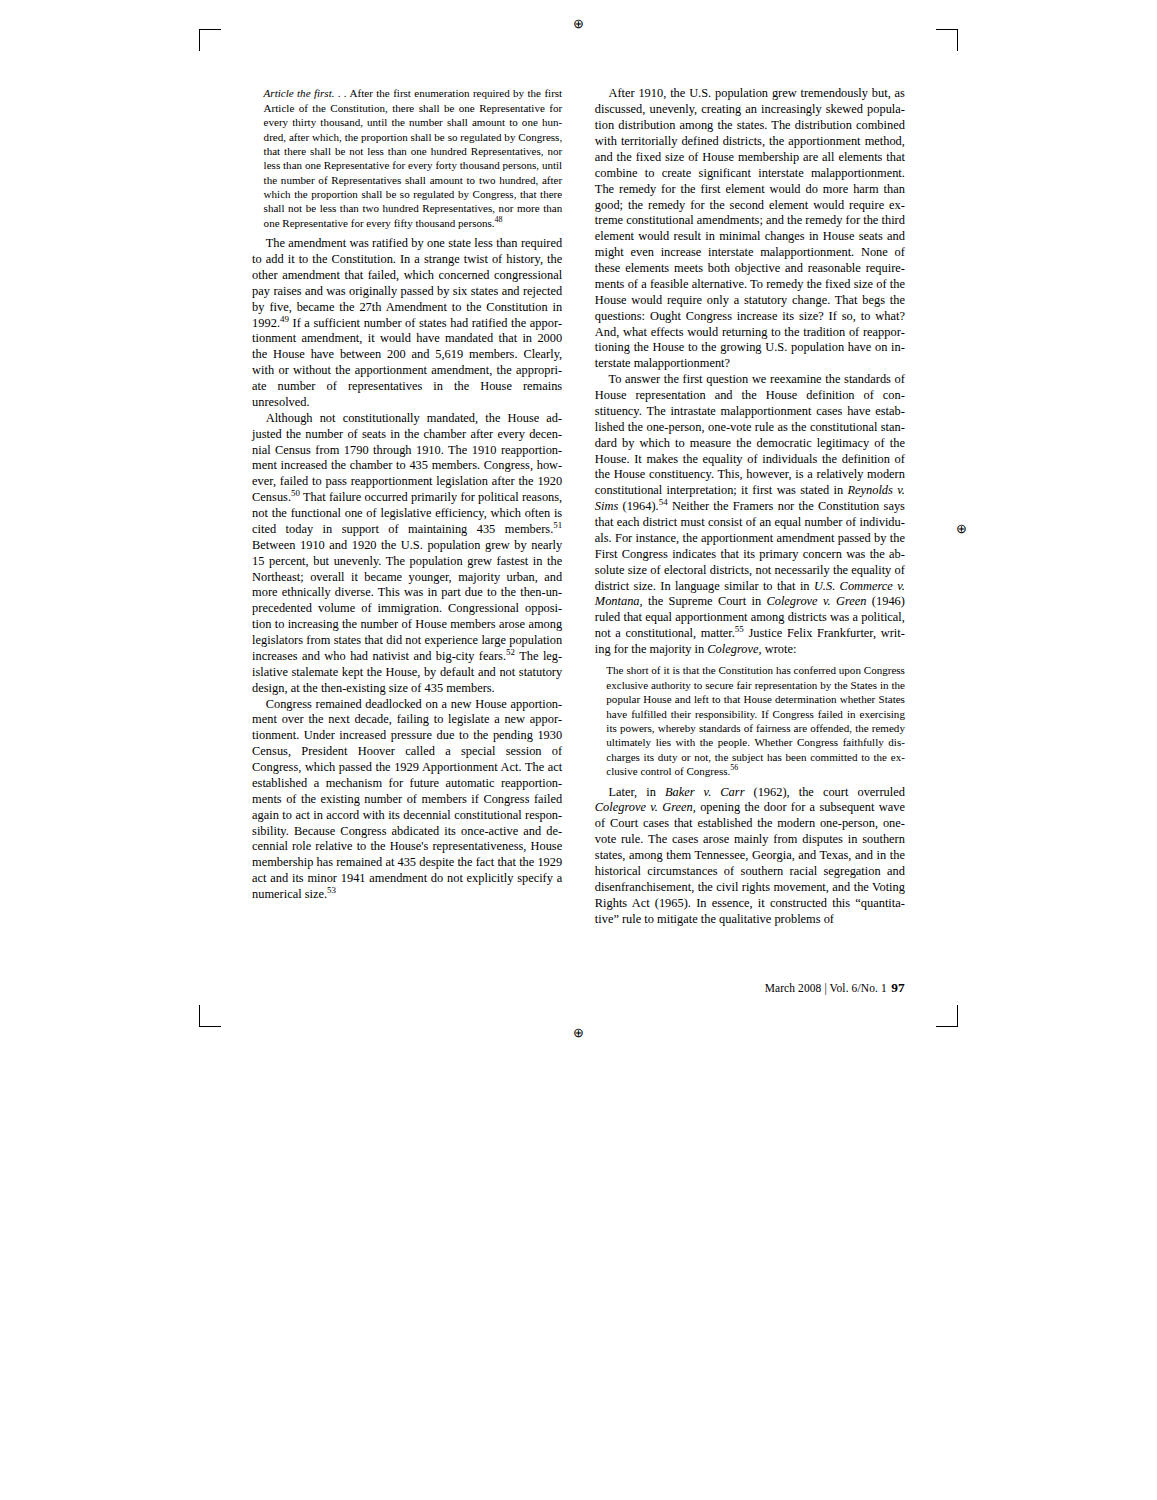⊕
⊕
⊕
Article the first. . . After the first enumeration required by the first Article of the Constitution, there shall be one Representative for every thirty thousand, until the number shall amount to one hundred, after which, the proportion shall be so regulated by Congress, that there shall be not less than one hundred Representatives, nor less than one Representative for every forty thousand persons, until the number of Representatives shall amount to two hundred, after which the proportion shall be so regulated by Congress, that there shall not be less than two hundred Representatives, nor more than one Representative for every fifty thousand persons.48
The amendment was ratified by one state less than required to add it to the Constitution. In a strange twist of history, the other amendment that failed, which concerned congressional pay raises and was originally passed by six states and rejected by five, became the 27th Amendment to the Constitution in 1992.49 If a sufficient number of states had ratified the apportionment amendment, it would have mandated that in 2000 the House have between 200 and 5,619 members. Clearly, with or without the apportionment amendment, the appropriate number of representatives in the House remains unresolved.
Although not constitutionally mandated, the House adjusted the number of seats in the chamber after every decennial Census from 1790 through 1910. The 1910 reapportionment increased the chamber to 435 members. Congress, however, failed to pass reapportionment legislation after the 1920 Census.50 That failure occurred primarily for political reasons, not the functional one of legislative efficiency, which often is cited today in support of maintaining 435 members.51 Between 1910 and 1920 the U.S. population grew by nearly 15 percent, but unevenly. The population grew fastest in the Northeast; overall it became younger, majority urban, and more ethnically diverse. This was in part due to the then-unprecedented volume of immigration. Congressional opposition to increasing the number of House members arose among legislators from states that did not experience large population increases and who had nativist and big-city fears.52 The legislative stalemate kept the House, by default and not statutory design, at the then-existing size of 435 members.
Congress remained deadlocked on a new House apportionment over the next decade, failing to legislate a new apportionment. Under increased pressure due to the pending 1930 Census, President Hoover called a special session of Congress, which passed the 1929 Apportionment Act. The act established a mechanism for future automatic reapportionments of the existing number of members if Congress failed again to act in accord with its decennial constitutional responsibility. Because Congress abdicated its once-active and decennial role relative to the House's representativeness, House membership has remained at 435 despite the fact that the 1929 act and its minor 1941 amendment do not explicitly specify a numerical size.53
After 1910, the U.S. population grew tremendously but, as discussed, unevenly, creating an increasingly skewed population distribution among the states. The distribution combined with territorially defined districts, the apportionment method, and the fixed size of House membership are all elements that combine to create significant interstate malapportionment. The remedy for the first element would do more harm than good; the remedy for the second element would require extreme constitutional amendments; and the remedy for the third element would result in minimal changes in House seats and might even increase interstate malapportionment. None of these elements meets both objective and reasonable requirements of a feasible alternative. To remedy the fixed size of the House would require only a statutory change. That begs the questions: Ought Congress increase its size? If so, to what? And, what effects would returning to the tradition of reapportioning the House to the growing U.S. population have on interstate malapportionment?
To answer the first question we reexamine the standards of House representation and the House definition of constituency. The intrastate malapportionment cases have established the one-person, one-vote rule as the constitutional standard by which to measure the democratic legitimacy of the House. It makes the equality of individuals the definition of the House constituency. This, however, is a relatively modern constitutional interpretation; it first was stated in Reynolds v. Sims (1964).54 Neither the Framers nor the Constitution says that each district must consist of an equal number of individuals. For instance, the apportionment amendment passed by the First Congress indicates that its primary concern was the absolute size of electoral districts, not necessarily the equality of district size. In language similar to that in U.S. Commerce v. Montana, the Supreme Court in Colegrove v. Green (1946) ruled that equal apportionment among districts was a political, not a constitutional, matter.55 Justice Felix Frankfurter, writing for the majority in Colegrove, wrote:
The short of it is that the Constitution has conferred upon Congress exclusive authority to secure fair representation by the States in the popular House and left to that House determination whether States have fulfilled their responsibility. If Congress failed in exercising its powers, whereby standards of fairness are offended, the remedy ultimately lies with the people. Whether Congress faithfully discharges its duty or not, the subject has been committed to the exclusive control of Congress.56
Later, in Baker v. Carr (1962), the court overruled Colegrove v. Green, opening the door for a subsequent wave of Court cases that established the modern one-person, one-vote rule. The cases arose mainly from disputes in southern states, among them Tennessee, Georgia, and Texas, and in the historical circumstances of southern racial segregation and disenfranchisement, the civil rights movement, and the Voting Rights Act (1965). In essence, it constructed this “quantitative” rule to mitigate the qualitative problems of
March 2008 | Vol. 6/No. 1 97